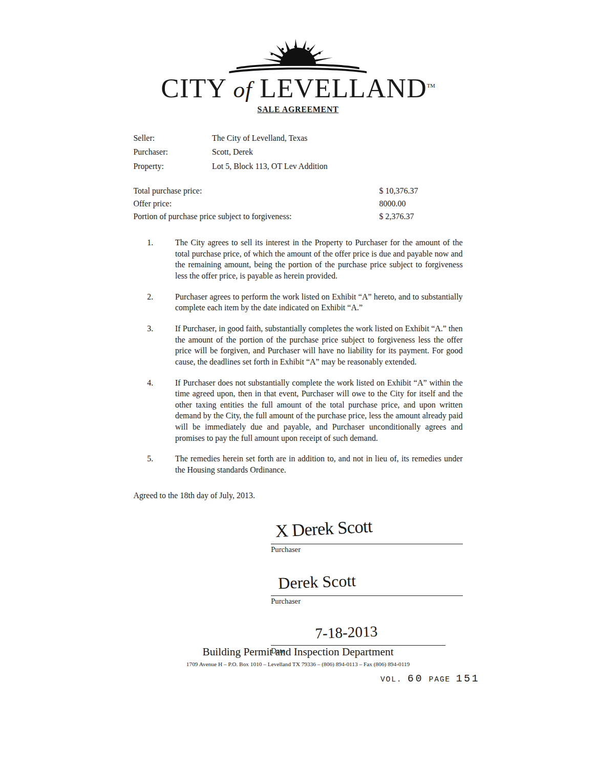CITY of LEVELLANDTM
SALE AGREEMENT
| Seller: | The City of Levelland, Texas |
| Purchaser: | Scott, Derek |
| Property: | Lot 5, Block 113, OT Lev Addition |
| Total purchase price: | $ 10,376.37 |
| Offer price: | 8000.00 |
| Portion of purchase price subject to forgiveness: | $ 2,376.37 |
1. The City agrees to sell its interest in the Property to Purchaser for the amount of the total purchase price, of which the amount of the offer price is due and payable now and the remaining amount, being the portion of the purchase price subject to forgiveness less the offer price, is payable as herein provided.
2. Purchaser agrees to perform the work listed on Exhibit “A” hereto, and to substantially complete each item by the date indicated on Exhibit “A.”
3. If Purchaser, in good faith, substantially completes the work listed on Exhibit “A.” then the amount of the portion of the purchase price subject to forgiveness less the offer price will be forgiven, and Purchaser will have no liability for its payment. For good cause, the deadlines set forth in Exhibit “A” may be reasonably extended.
4. If Purchaser does not substantially complete the work listed on Exhibit “A” within the time agreed upon, then in that event, Purchaser will owe to the City for itself and the other taxing entities the full amount of the total purchase price, and upon written demand by the City, the full amount of the purchase price, less the amount already paid will be immediately due and payable, and Purchaser unconditionally agrees and promises to pay the full amount upon receipt of such demand.
5. The remedies herein set forth are in addition to, and not in lieu of, its remedies under the Housing standards Ordinance.
Agreed to the 18th day of July, 2013.
X Derek Scott
Purchaser
Derek Scott
Purchaser
7-18-2013
Date
Building Permit and Inspection Department
1709 Avenue H – P.O. Box 1010 – Levelland TX 79336 – (806) 894-0113 – Fax (806) 894-0119
VOL. 60 PAGE 151